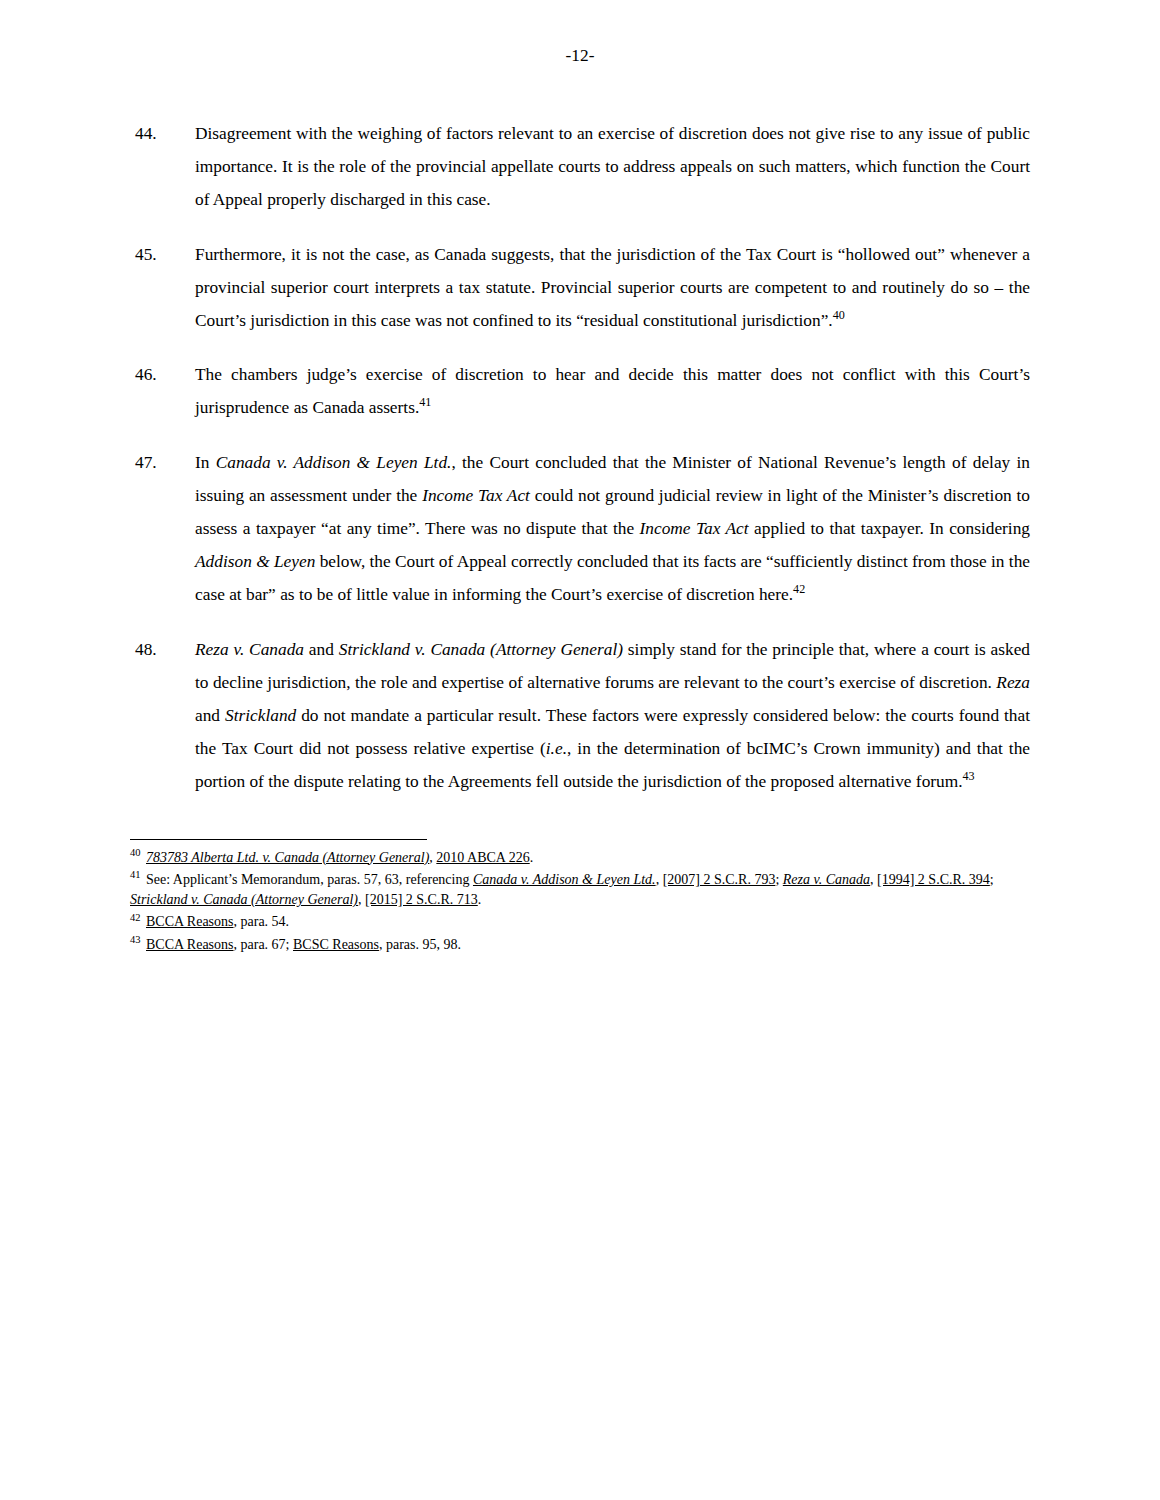-12-
44.
Disagreement with the weighing of factors relevant to an exercise of discretion does not give rise to any issue of public importance. It is the role of the provincial appellate courts to address appeals on such matters, which function the Court of Appeal properly discharged in this case.
45.
Furthermore, it is not the case, as Canada suggests, that the jurisdiction of the Tax Court is “hollowed out” whenever a provincial superior court interprets a tax statute. Provincial superior courts are competent to and routinely do so – the Court’s jurisdiction in this case was not confined to its “residual constitutional jurisdiction”.40
46.
The chambers judge’s exercise of discretion to hear and decide this matter does not conflict with this Court’s jurisprudence as Canada asserts.41
47.
In Canada v. Addison & Leyen Ltd., the Court concluded that the Minister of National Revenue’s length of delay in issuing an assessment under the Income Tax Act could not ground judicial review in light of the Minister’s discretion to assess a taxpayer “at any time”. There was no dispute that the Income Tax Act applied to that taxpayer. In considering Addison & Leyen below, the Court of Appeal correctly concluded that its facts are “sufficiently distinct from those in the case at bar” as to be of little value in informing the Court’s exercise of discretion here.42
48.
Reza v. Canada and Strickland v. Canada (Attorney General) simply stand for the principle that, where a court is asked to decline jurisdiction, the role and expertise of alternative forums are relevant to the court’s exercise of discretion. Reza and Strickland do not mandate a particular result. These factors were expressly considered below: the courts found that the Tax Court did not possess relative expertise (i.e., in the determination of bcIMC’s Crown immunity) and that the portion of the dispute relating to the Agreements fell outside the jurisdiction of the proposed alternative forum.43
40 783783 Alberta Ltd. v. Canada (Attorney General), 2010 ABCA 226.
41 See: Applicant’s Memorandum, paras. 57, 63, referencing Canada v. Addison & Leyen Ltd., [2007] 2 S.C.R. 793; Reza v. Canada, [1994] 2 S.C.R. 394; Strickland v. Canada (Attorney General), [2015] 2 S.C.R. 713.
42 BCCA Reasons, para. 54.
43 BCCA Reasons, para. 67; BCSC Reasons, paras. 95, 98.